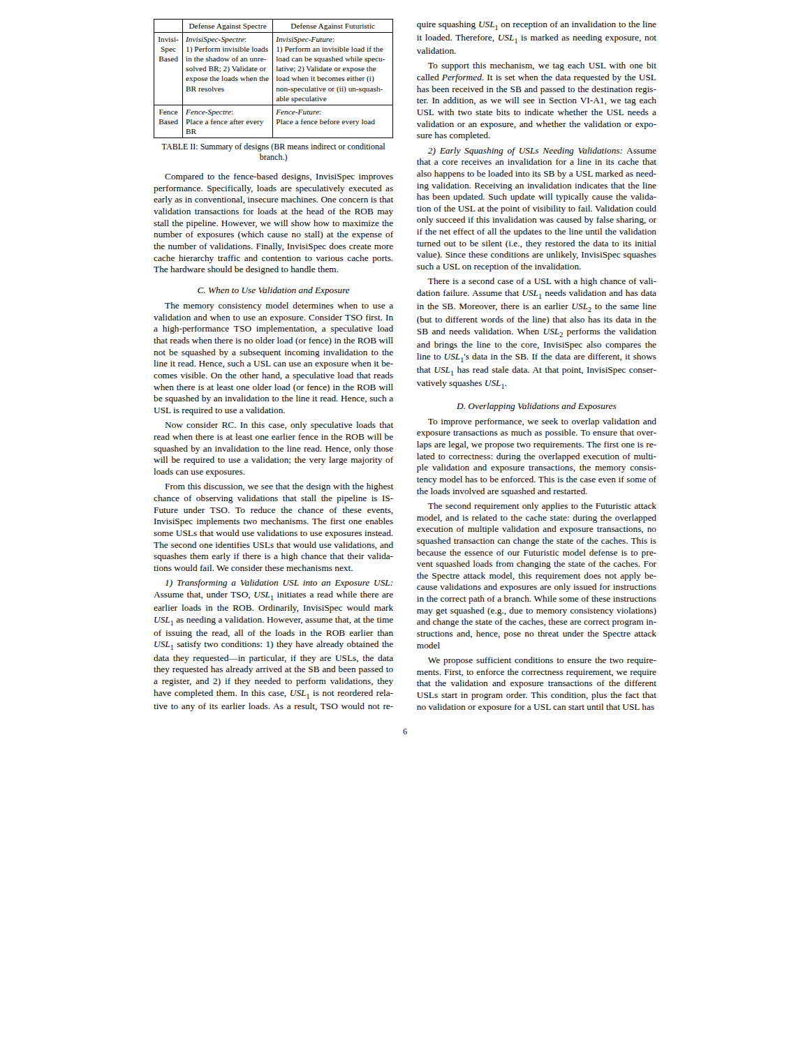| | Defense Against Spectre | Defense Against Futuristic |
| --- | --- | --- |
| Invisi- Spec Based | InvisiSpec-Spectre : 1) Perform invisible loads in the shadow of an unresolved BR; 2) Validate or expose the loads when the BR resolves | InvisiSpec-Future : 1) Perform an invisible load if the load can be squashed while speculative; 2) Validate or expose the load when it becomes either (i) non-speculative or (ii) un-squashable speculative |
| Fence Based | Fence-Spectre : Place a fence after every BR | Fence-Future : Place a fence before every load |
TABLE II: Summary of designs (BR means indirect or conditional branch.)
Compared to the fence-based designs, InvisiSpec improves performance. Specifically, loads are speculatively executed as early as in conventional, insecure machines. One concern is that validation transactions for loads at the head of the ROB may stall the pipeline. However, we will show how to maximize the number of exposures (which cause no stall) at the expense of the number of validations. Finally, InvisiSpec does create more cache hierarchy traffic and contention to various cache ports. The hardware should be designed to handle them.
C. When to Use Validation and Exposure
The memory consistency model determines when to use a validation and when to use an exposure. Consider TSO first. In a high-performance TSO implementation, a speculative load that reads when there is no older load (or fence) in the ROB will not be squashed by a subsequent incoming invalidation to the line it read. Hence, such a USL can use an exposure when it becomes visible. On the other hand, a speculative load that reads when there is at least one older load (or fence) in the ROB will be squashed by an invalidation to the line it read. Hence, such a USL is required to use a validation.
Now consider RC. In this case, only speculative loads that read when there is at least one earlier fence in the ROB will be squashed by an invalidation to the line read. Hence, only those will be required to use a validation; the very large majority of loads can use exposures.
From this discussion, we see that the design with the highest chance of observing validations that stall the pipeline is IS-Future under TSO. To reduce the chance of these events, InvisiSpec implements two mechanisms. The first one enables some USLs that would use validations to use exposures instead. The second one identifies USLs that would use validations, and squashes them early if there is a high chance that their validations would fail. We consider these mechanisms next.
1) Transforming a Validation USL into an Exposure USL: Assume that, under TSO, USL 1 initiates a read while there are earlier loads in the ROB. Ordinarily, InvisiSpec would mark USL 1 as needing a validation. However, assume that, at the time of issuing the read, all of the loads in the ROB earlier than USL 1 satisfy two conditions: 1) they have already obtained the data they requested—in particular, if they are USLs, the data they requested has already arrived at the SB and been passed to a register, and 2) if they needed to perform validations, they have completed them. In this case, USL 1 is not reordered relative to any of its earlier loads. As a result, TSO would not require squashing USL 1 on reception of an invalidation to the line it loaded. Therefore, USL 1 is marked as needing exposure, not validation.
To support this mechanism, we tag each USL with one bit called Performed. It is set when the data requested by the USL has been received in the SB and passed to the destination register. In addition, as we will see in Section VI-A1, we tag each USL with two state bits to indicate whether the USL needs a validation or an exposure, and whether the validation or exposure has completed.
2) Early Squashing of USLs Needing Validations: Assume that a core receives an invalidation for a line in its cache that also happens to be loaded into its SB by a USL marked as needing validation. Receiving an invalidation indicates that the line has been updated. Such update will typically cause the validation of the USL at the point of visibility to fail. Validation could only succeed if this invalidation was caused by false sharing, or if the net effect of all the updates to the line until the validation turned out to be silent (i.e., they restored the data to its initial value). Since these conditions are unlikely, InvisiSpec squashes such a USL on reception of the invalidation.
There is a second case of a USL with a high chance of validation failure. Assume that USL 1 needs validation and has data in the SB. Moreover, there is an earlier USL 2 to the same line (but to different words of the line) that also has its data in the SB and needs validation. When USL 2 performs the validation and brings the line to the core, InvisiSpec also compares the line to USL 1's data in the SB. If the data are different, it shows that USL 1 has read stale data. At that point, InvisiSpec conservatively squashes USL 1.
D. Overlapping Validations and Exposures
To improve performance, we seek to overlap validation and exposure transactions as much as possible. To ensure that overlaps are legal, we propose two requirements. The first one is related to correctness: during the overlapped execution of multiple validation and exposure transactions, the memory consistency model has to be enforced. This is the case even if some of the loads involved are squashed and restarted.
The second requirement only applies to the Futuristic attack model, and is related to the cache state: during the overlapped execution of multiple validation and exposure transactions, no squashed transaction can change the state of the caches. This is because the essence of our Futuristic model defense is to prevent squashed loads from changing the state of the caches. For the Spectre attack model, this requirement does not apply because validations and exposures are only issued for instructions in the correct path of a branch. While some of these instructions may get squashed (e.g., due to memory consistency violations) and change the state of the caches, these are correct program instructions and, hence, pose no threat under the Spectre attack model
We propose sufficient conditions to ensure the two requirements. First, to enforce the correctness requirement, we require that the validation and exposure transactions of the different USLs start in program order. This condition, plus the fact that no validation or exposure for a USL can start until that USL has
6